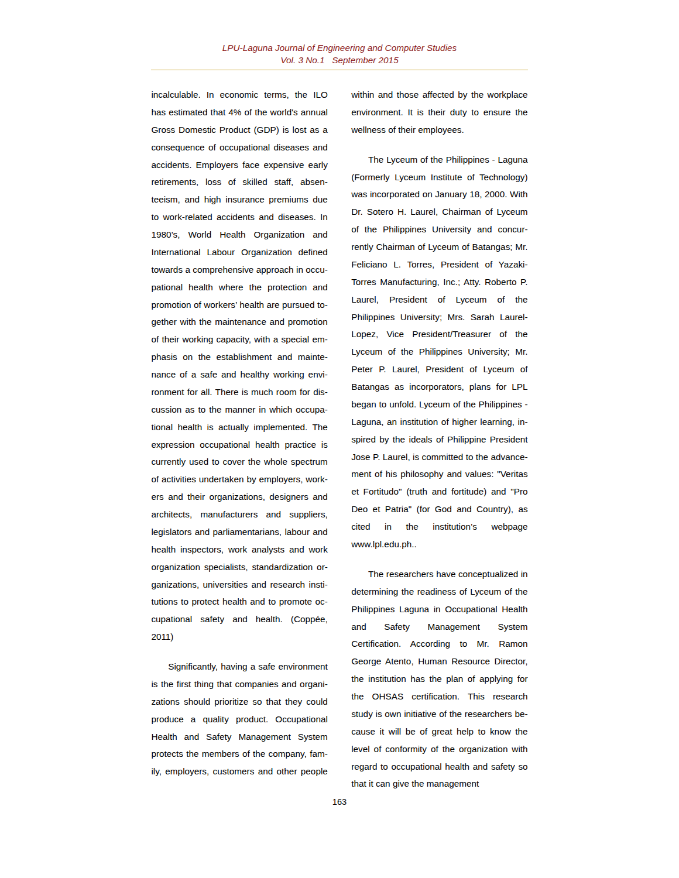LPU-Laguna Journal of Engineering and Computer Studies
Vol. 3 No.1 September 2015
incalculable. In economic terms, the ILO has estimated that 4% of the world's annual Gross Domestic Product (GDP) is lost as a consequence of occupational diseases and accidents. Employers face expensive early retirements, loss of skilled staff, absenteeism, and high insurance premiums due to work-related accidents and diseases. In 1980’s, World Health Organization and International Labour Organization defined towards a comprehensive approach in occupational health where the protection and promotion of workers’ health are pursued together with the maintenance and promotion of their working capacity, with a special emphasis on the establishment and maintenance of a safe and healthy working environment for all. There is much room for discussion as to the manner in which occupational health is actually implemented. The expression occupational health practice is currently used to cover the whole spectrum of activities undertaken by employers, workers and their organizations, designers and architects, manufacturers and suppliers, legislators and parliamentarians, labour and health inspectors, work analysts and work organization specialists, standardization organizations, universities and research institutions to protect health and to promote occupational safety and health. (Coppée, 2011)
Significantly, having a safe environment is the first thing that companies and organizations should prioritize so that they could produce a quality product. Occupational Health and Safety Management System protects the members of the company, family, employers, customers and other people within and those affected by the workplace environment. It is their duty to ensure the wellness of their employees.
The Lyceum of the Philippines - Laguna (Formerly Lyceum Institute of Technology) was incorporated on January 18, 2000. With Dr. Sotero H. Laurel, Chairman of Lyceum of the Philippines University and concurrently Chairman of Lyceum of Batangas; Mr. Feliciano L. Torres, President of Yazaki-Torres Manufacturing, Inc.; Atty. Roberto P. Laurel, President of Lyceum of the Philippines University; Mrs. Sarah Laurel-Lopez, Vice President/Treasurer of the Lyceum of the Philippines University; Mr. Peter P. Laurel, President of Lyceum of Batangas as incorporators, plans for LPL began to unfold. Lyceum of the Philippines - Laguna, an institution of higher learning, inspired by the ideals of Philippine President Jose P. Laurel, is committed to the advancement of his philosophy and values: "Veritas et Fortitudo" (truth and fortitude) and "Pro Deo et Patria" (for God and Country), as cited in the institution’s webpage www.lpl.edu.ph..
The researchers have conceptualized in determining the readiness of Lyceum of the Philippines Laguna in Occupational Health and Safety Management System Certification. According to Mr. Ramon George Atento, Human Resource Director, the institution has the plan of applying for the OHSAS certification. This research study is own initiative of the researchers because it will be of great help to know the level of conformity of the organization with regard to occupational health and safety so that it can give the management
163